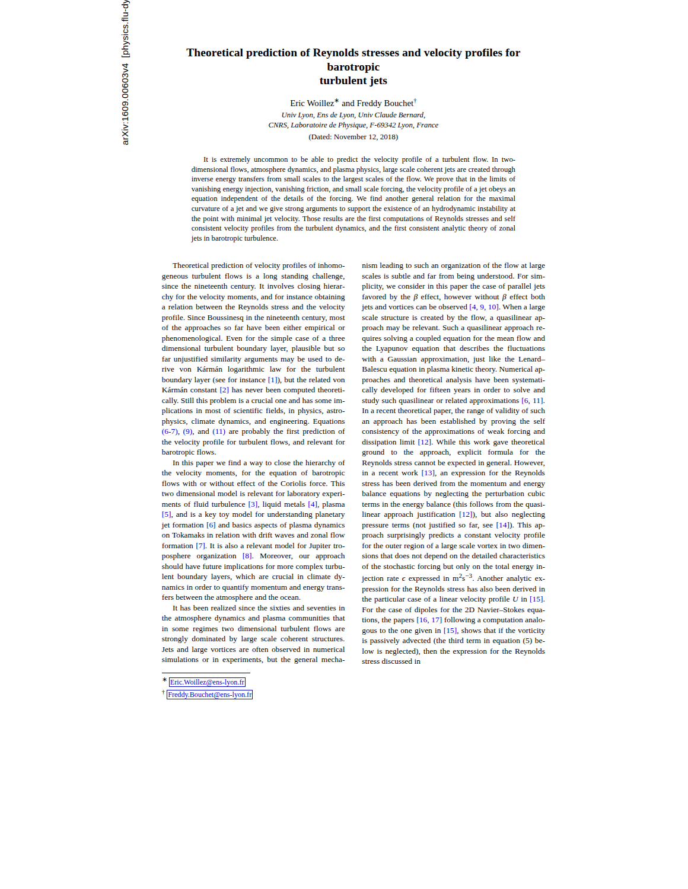arXiv:1609.00603v4 [physics.flu-dyn] 3 Jul 2017
Theoretical prediction of Reynolds stresses and velocity profiles for barotropic
turbulent jets
Eric Woillez∗ and Freddy Bouchet†
Univ Lyon, Ens de Lyon, Univ Claude Bernard,
CNRS, Laboratoire de Physique, F-69342 Lyon, France
(Dated: November 12, 2018)
It is extremely uncommon to be able to predict the velocity profile of a turbulent flow. In two-dimensional flows, atmosphere dynamics, and plasma physics, large scale coherent jets are created through inverse energy transfers from small scales to the largest scales of the flow. We prove that in the limits of vanishing energy injection, vanishing friction, and small scale forcing, the velocity profile of a jet obeys an equation independent of the details of the forcing. We find another general relation for the maximal curvature of a jet and we give strong arguments to support the existence of an hydrodynamic instability at the point with minimal jet velocity. Those results are the first computations of Reynolds stresses and self consistent velocity profiles from the turbulent dynamics, and the first consistent analytic theory of zonal jets in barotropic turbulence.
Theoretical prediction of velocity profiles of inhomogeneous turbulent flows is a long standing challenge, since the nineteenth century. It involves closing hierarchy for the velocity moments, and for instance obtaining a relation between the Reynolds stress and the velocity profile. Since Boussinesq in the nineteenth century, most of the approaches so far have been either empirical or phenomenological. Even for the simple case of a three dimensional turbulent boundary layer, plausible but so far unjustified similarity arguments may be used to derive von Kármán logarithmic law for the turbulent boundary layer (see for instance [1]), but the related von Kármán constant [2] has never been computed theoretically. Still this problem is a crucial one and has some implications in most of scientific fields, in physics, astrophysics, climate dynamics, and engineering. Equations (6-7), (9), and (11) are probably the first prediction of the velocity profile for turbulent flows, and relevant for barotropic flows.
In this paper we find a way to close the hierarchy of the velocity moments, for the equation of barotropic flows with or without effect of the Coriolis force. This two dimensional model is relevant for laboratory experiments of fluid turbulence [3], liquid metals [4], plasma [5], and is a key toy model for understanding planetary jet formation [6] and basics aspects of plasma dynamics on Tokamaks in relation with drift waves and zonal flow formation [7]. It is also a relevant model for Jupiter troposphere organization [8]. Moreover, our approach should have future implications for more complex turbulent boundary layers, which are crucial in climate dynamics in order to quantify momentum and energy transfers between the atmosphere and the ocean.
It has been realized since the sixties and seventies in the atmosphere dynamics and plasma communities that in some regimes two dimensional turbulent flows are strongly dominated by large scale coherent structures. Jets and large vortices are often observed in numerical simulations or in experiments, but the general mechanism leading to such an organization of the flow at large scales is subtle and far from being understood. For simplicity, we consider in this paper the case of parallel jets favored by the β effect, however without β effect both jets and vortices can be observed [4, 9, 10]. When a large scale structure is created by the flow, a quasilinear approach may be relevant. Such a quasilinear approach requires solving a coupled equation for the mean flow and the Lyapunov equation that describes the fluctuations with a Gaussian approximation, just like the Lenard–Balescu equation in plasma kinetic theory. Numerical approaches and theoretical analysis have been systematically developed for fifteen years in order to solve and study such quasilinear or related approximations [6, 11]. In a recent theoretical paper, the range of validity of such an approach has been established by proving the self consistency of the approximations of weak forcing and dissipation limit [12]. While this work gave theoretical ground to the approach, explicit formula for the Reynolds stress cannot be expected in general. However, in a recent work [13], an expression for the Reynolds stress has been derived from the momentum and energy balance equations by neglecting the perturbation cubic terms in the energy balance (this follows from the quasilinear approach justification [12]), but also neglecting pressure terms (not justified so far, see [14]). This approach surprisingly predicts a constant velocity profile for the outer region of a large scale vortex in two dimensions that does not depend on the detailed characteristics of the stochastic forcing but only on the total energy injection rate ϵ expressed in m2s−3. Another analytic expression for the Reynolds stress has also been derived in the particular case of a linear velocity profile U in [15]. For the case of dipoles for the 2D Navier–Stokes equations, the papers [16, 17] following a computation analogous to the one given in [15], shows that if the vorticity is passively advected (the third term in equation (5) below is neglected), then the expression for the Reynolds stress discussed in
∗ Eric.Woillez@ens-lyon.fr
† Freddy.Bouchet@ens-lyon.fr